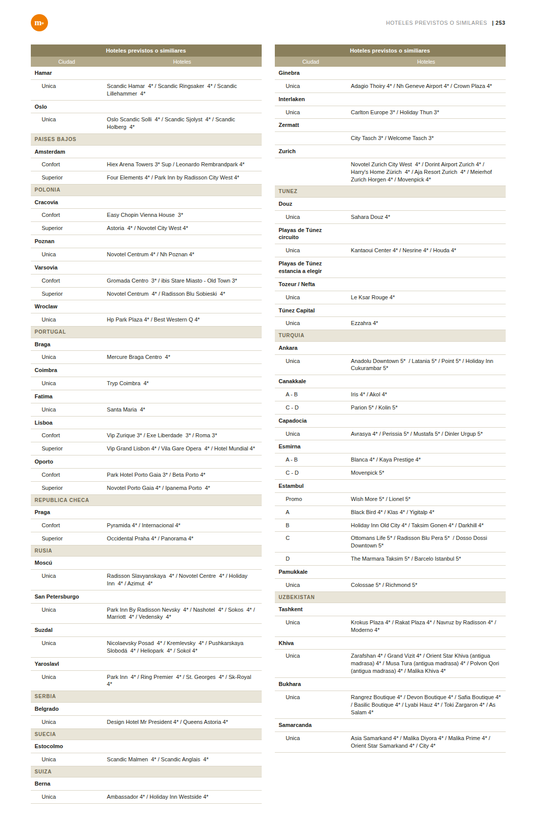mo
HOTELES PREVISTOS O SIMILARES | 253
Hoteles previstos o similiares
| Ciudad | Hoteles |
| --- | --- |
| Hamar | |
| Unica | Scandic Hamar 4* / Scandic Ringsaker 4* / Scandic Lillehammer 4* |
| Oslo | |
| Unica | Oslo Scandic Solli 4* / Scandic Sjolyst 4* / Scandic Holberg 4* |
| PAISES BAJOS |
| Amsterdam | |
| Confort | Hiex Arena Towers 3* Sup / Leonardo Rembrandpark 4* |
| Superior | Four Elements 4* / Park Inn by Radisson City West 4* |
| POLONIA |
| Cracovia | |
| Confort | Easy Chopin Vienna House 3* |
| Superior | Astoria 4* / Novotel City West 4* |
| Poznan | |
| Unica | Novotel Centrum 4* / Nh Poznan 4* |
| Varsovia | |
| Confort | Gromada Centro 3* / ibis Stare Miasto - Old Town 3* |
| Superior | Novotel Centrum 4* / Radisson Blu Sobieski 4* |
| Wroclaw | |
| Unica | Hp Park Plaza 4* / Best Western Q 4* |
| PORTUGAL |
| Braga | |
| Unica | Mercure Braga Centro 4* |
| Coimbra | |
| Unica | Tryp Coimbra 4* |
| Fatima | |
| Unica | Santa Maria 4* |
| Lisboa | |
| Confort | Vip Zurique 3* / Exe Liberdade 3* / Roma 3* |
| Superior | Vip Grand Lisbon 4* / Vila Gare Opera 4* / Hotel Mundial 4* |
| Oporto | |
| Confort | Park Hotel Porto Gaia 3* / Beta Porto 4* |
| Superior | Novotel Porto Gaia 4* / Ipanema Porto 4* |
| REPUBLICA CHECA |
| Praga | |
| Confort | Pyramida 4* / Internacional 4* |
| Superior | Occidental Praha 4* / Panorama 4* |
| RUSIA |
| Moscú | |
| Unica | Radisson Slavyanskaya 4* / Novotel Centre 4* / Holiday Inn 4* / Azimut 4* |
| San Petersburgo | |
| Unica | Park Inn By Radisson Nevsky 4* / Nashotel 4* / Sokos 4* / Marriott 4* / Vedensky 4* |
| Suzdal | |
| Unica | Nicolaevsky Posad 4* / Kremlevsky 4* / Pushkarskaya Slobodá 4* / Heliopark 4* / Sokol 4* |
| Yaroslavl | |
| Unica | Park Inn 4* / Ring Premier 4* / St. Georges 4* / Sk-Royal 4* |
| SERBIA |
| Belgrado | |
| Unica | Design Hotel Mr President 4* / Queens Astoria 4* |
| SUECIA |
| Estocolmo | |
| Unica | Scandic Malmen 4* / Scandic Anglais 4* |
| SUIZA |
| Berna | |
| Unica | Ambassador 4* / Holiday Inn Westside 4* |
Hoteles previstos o similiares
| Ciudad | Hoteles |
| --- | --- |
| Ginebra | |
| Unica | Adagio Thoiry 4* / Nh Geneve Airport 4* / Crown Plaza 4* |
| Interlaken | |
| Unica | Carlton Europe 3* / Holiday Thun 3* |
| Zermatt | |
| | City Tasch 3* / Welcome Tasch 3* |
| Zurich | |
| | Novotel Zurich City West 4* / Dorint Airport Zurich 4* / Harry's Home Zürich 4* / Aja Resort Zurich 4* / Meierhof Zurich Horgen 4* / Movenpick 4* |
| TUNEZ |
| Douz | |
| Unica | Sahara Douz 4* |
| Playas de Túnez circuito | |
| Unica | Kantaoui Center 4* / Nesrine 4* / Houda 4* |
| Playas de Túnez estancia a elegir | |
| Tozeur / Nefta | |
| Unica | Le Ksar Rouge 4* |
| Túnez Capital | |
| Unica | Ezzahra 4* |
| TURQUIA |
| Ankara | |
| Unica | Anadolu Downtown 5* / Latania 5* / Point 5* / Holiday Inn Cukurambar 5* |
| Canakkale | |
| A - B | Iris 4* / Akol 4* |
| C - D | Parion 5* / Kolin 5* |
| Capadocia | |
| Unica | Avrasya 4* / Perissia 5* / Mustafa 5* / Dinler Urgup 5* |
| Esmirna | |
| A - B | Blanca 4* / Kaya Prestige 4* |
| C - D | Movenpick 5* |
| Estambul | |
| Promo | Wish More 5* / Lionel 5* |
| A | Black Bird 4* / Klas 4* / Yigitalp 4* |
| B | Holiday Inn Old City 4* / Taksim Gonen 4* / Darkhill 4* |
| C | Ottomans Life 5* / Radisson Blu Pera 5* / Dosso Dossi Downtown 5* |
| D | The Marmara Taksim 5* / Barcelo Istanbul 5* |
| Pamukkale | |
| Unica | Colossae 5* / Richmond 5* |
| UZBEKISTAN |
| Tashkent | |
| Unica | Krokus Plaza 4* / Rakat Plaza 4* / Navruz by Radisson 4* / Moderno 4* |
| Khiva | |
| Unica | Zarafshan 4* / Grand Vizit 4* / Orient Star Khiva (antigua madrasa) 4* / Musa Tura (antigua madrasa) 4* / Polvon Qori (antigua madrasa) 4* / Malika Khiva 4* |
| Bukhara | |
| Unica | Rangrez Boutique 4* / Devon Boutique 4* / Safia Boutique 4* / Basilic Boutique 4* / Lyabi Hauz 4* / Toki Zargaron 4* / As Salam 4* |
| Samarcanda | |
| Unica | Asia Samarkand 4* / Malika Diyora 4* / Malika Prime 4* / Orient Star Samarkand 4* / City 4* |